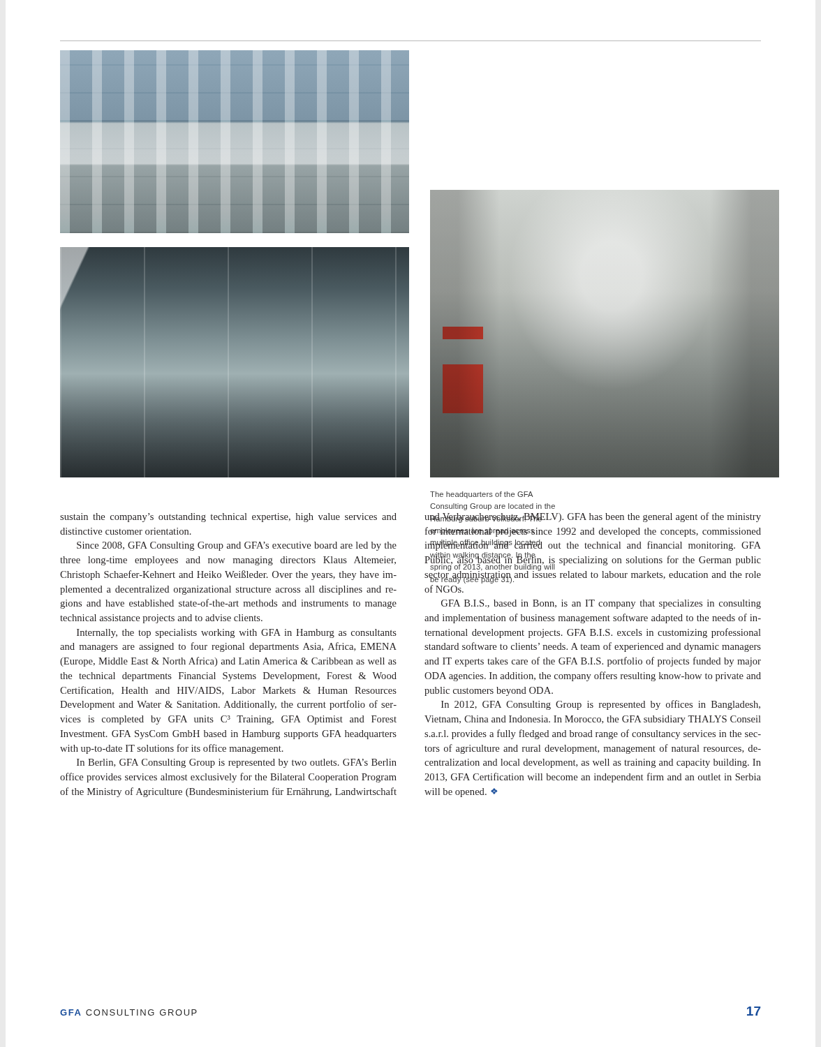The headquarters of the GFA Consulting Group are located in the Hamburg suburb Volksdorf. The employees are spread across multiple office buildings located within walking distance. In the spring of 2013, another building will be ready (see page 31).
sustain the company’s outstanding technical expertise, high value services and distinctive customer orientation.
Since 2008, GFA Consulting Group and GFA’s executive board are led by the three long-time employees and now managing directors Klaus Altemeier, Christoph Schaefer-Kehnert and Heiko Weißleder. Over the years, they have implemented a decentralized organizational structure across all disciplines and regions and have established state-of-the-art methods and instruments to manage technical assistance projects and to advise clients.
Internally, the top specialists working with GFA in Hamburg as consultants and managers are assigned to four regional departments Asia, Africa, EMENA (Europe, Middle East & North Africa) and Latin America & Caribbean as well as the technical departments Financial Systems Development, Forest & Wood Certification, Health and HIV/AIDS, Labor Markets & Human Resources Development and Water & Sanitation. Additionally, the current portfolio of services is completed by GFA units C³ Training, GFA Optimist and Forest Investment. GFA SysCom GmbH based in Hamburg supports GFA headquarters with up-to-date IT solutions for its office management.
In Berlin, GFA Consulting Group is represented by two outlets. GFA’s Berlin office provides services almost exclusively for the Bilateral Cooperation Program of the Ministry of Agriculture (Bundesministerium für Ernährung, Landwirtschaft und Verbraucherschutz, BMELV). GFA has been the general agent of the ministry for international projects since 1992 and developed the concepts, commissioned implementation and carried out the technical and financial monitoring. GFA Public, also based in Berlin, is specializing on solutions for the German public sector administration and issues related to labour markets, education and the role of NGOs.
GFA B.I.S., based in Bonn, is an IT company that specializes in consulting and implementation of business management software adapted to the needs of international development projects. GFA B.I.S. excels in customizing professional standard software to clients’ needs. A team of experienced and dynamic managers and IT experts takes care of the GFA B.I.S. portfolio of projects funded by major ODA agencies. In addition, the company offers resulting know-how to private and public customers beyond ODA.
In 2012, GFA Consulting Group is represented by offices in Bangladesh, Vietnam, China and Indonesia. In Morocco, the GFA subsidiary THALYS Conseil s.a.r.l. provides a fully fledged and broad range of consultancy services in the sectors of agriculture and rural development, management of natural resources, decentralization and local development, as well as training and capacity building. In 2013, GFA Certification will become an independent firm and an outlet in Serbia will be opened.❖
GFA CONSULTING GROUP
17